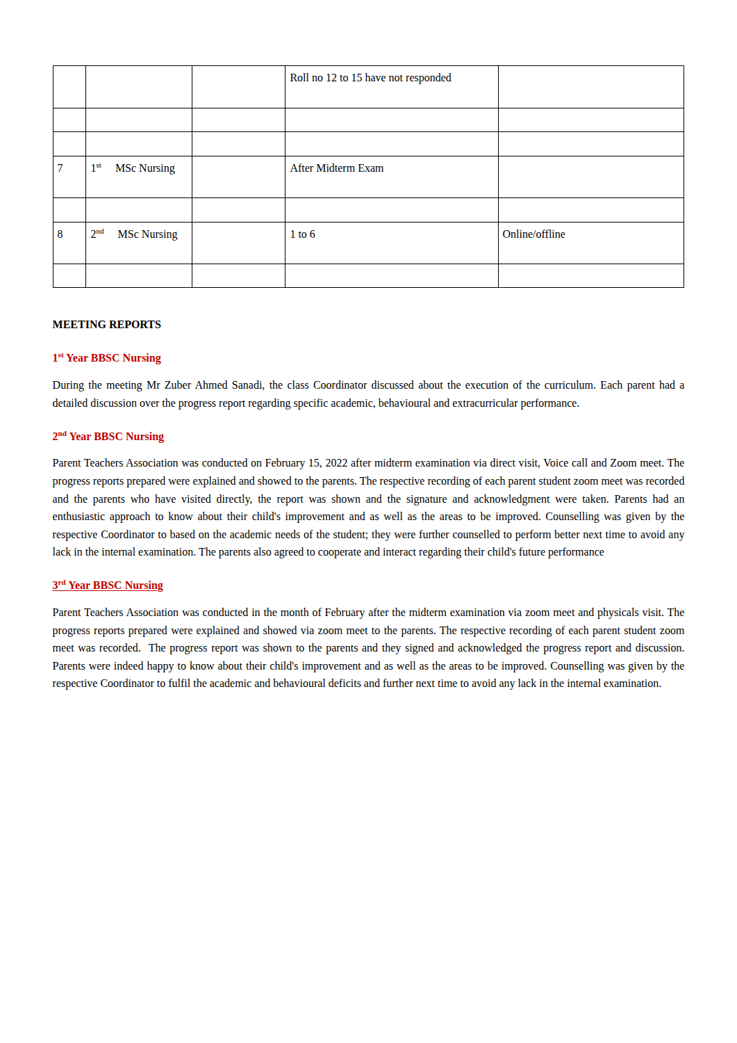| | | | Roll no 12 to 15 have not responded | |
| 7 | 1 st MSc Nursing | | After Midterm Exam | |
| 8 | 2 nd MSc Nursing | | 1 to 6 | Online/offline |
MEETING REPORTS
1st Year BBSC Nursing
During the meeting Mr Zuber Ahmed Sanadi, the class Coordinator discussed about the execution of the curriculum. Each parent had a detailed discussion over the progress report regarding specific academic, behavioural and extracurricular performance.
2nd Year BBSC Nursing
Parent Teachers Association was conducted on February 15, 2022 after midterm examination via direct visit, Voice call and Zoom meet. The progress reports prepared were explained and showed to the parents. The respective recording of each parent student zoom meet was recorded and the parents who have visited directly, the report was shown and the signature and acknowledgment were taken. Parents had an enthusiastic approach to know about their child's improvement and as well as the areas to be improved. Counselling was given by the respective Coordinator to based on the academic needs of the student; they were further counselled to perform better next time to avoid any lack in the internal examination. The parents also agreed to cooperate and interact regarding their child's future performance
3rd Year BBSC Nursing
Parent Teachers Association was conducted in the month of February after the midterm examination via zoom meet and physicals visit. The progress reports prepared were explained and showed via zoom meet to the parents. The respective recording of each parent student zoom meet was recorded. The progress report was shown to the parents and they signed and acknowledged the progress report and discussion. Parents were indeed happy to know about their child's improvement and as well as the areas to be improved. Counselling was given by the respective Coordinator to fulfil the academic and behavioural deficits and further next time to avoid any lack in the internal examination.